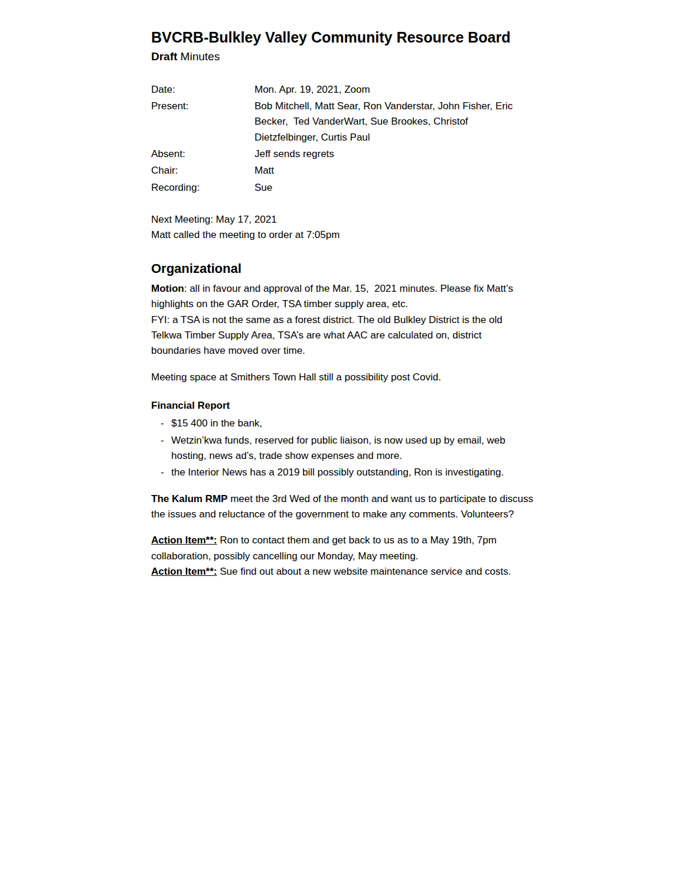BVCRB-Bulkley Valley Community Resource Board
Draft Minutes
| Date: | Mon. Apr. 19, 2021, Zoom |
| Present: | Bob Mitchell, Matt Sear, Ron Vanderstar, John Fisher, Eric Becker, Ted VanderWart, Sue Brookes, Christof Dietzfelbinger, Curtis Paul |
| Absent: | Jeff sends regrets |
| Chair: | Matt |
| Recording: | Sue |
Next Meeting: May 17, 2021
Matt called the meeting to order at 7:05pm
Organizational
Motion: all in favour and approval of the Mar. 15, 2021 minutes. Please fix Matt’s highlights on the GAR Order, TSA timber supply area, etc.
FYI: a TSA is not the same as a forest district. The old Bulkley District is the old Telkwa Timber Supply Area, TSA’s are what AAC are calculated on, district boundaries have moved over time.
Meeting space at Smithers Town Hall still a possibility post Covid.
Financial Report
$15 400 in the bank,
Wetzin’kwa funds, reserved for public liaison, is now used up by email, web hosting, news ad’s, trade show expenses and more.
the Interior News has a 2019 bill possibly outstanding, Ron is investigating.
The Kalum RMP meet the 3rd Wed of the month and want us to participate to discuss the issues and reluctance of the government to make any comments. Volunteers?
Action Item**: Ron to contact them and get back to us as to a May 19th, 7pm collaboration, possibly cancelling our Monday, May meeting.
Action Item**: Sue find out about a new website maintenance service and costs.